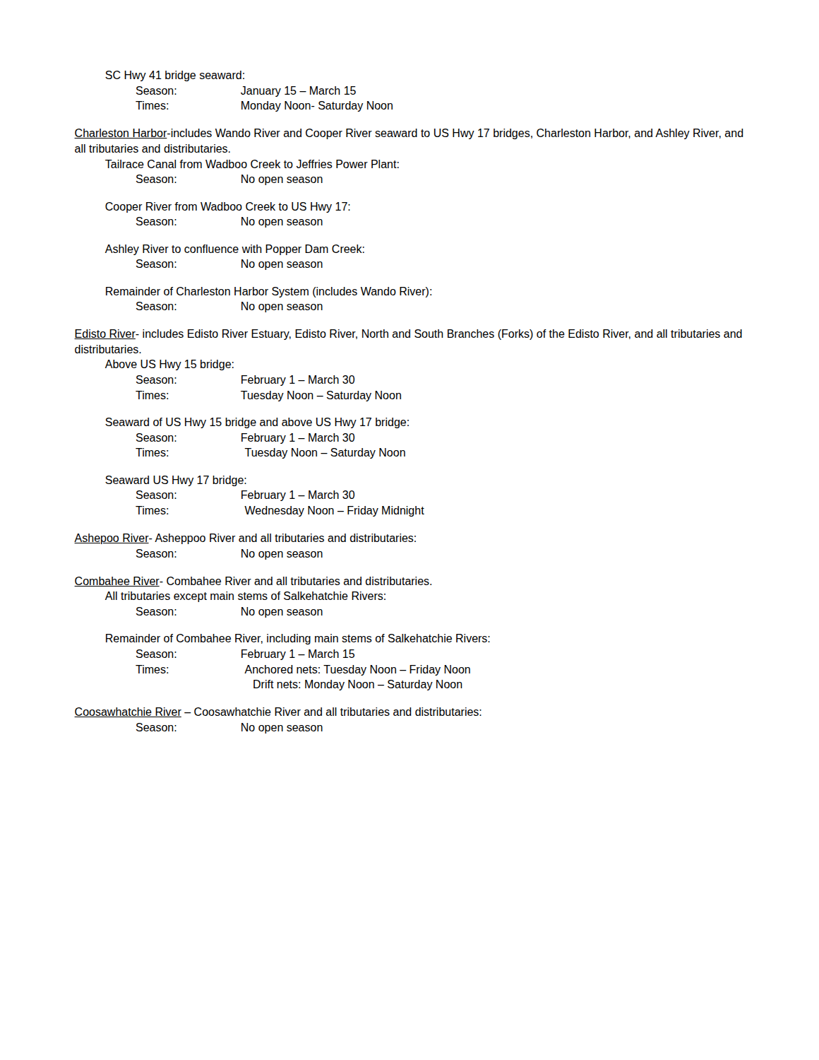SC Hwy 41 bridge seaward:
Season: January 15 – March 15
Times: Monday Noon- Saturday Noon
Charleston Harbor-includes Wando River and Cooper River seaward to US Hwy 17 bridges, Charleston Harbor, and Ashley River, and all tributaries and distributaries.
Tailrace Canal from Wadboo Creek to Jeffries Power Plant:
Season: No open season
Cooper River from Wadboo Creek to US Hwy 17:
Season: No open season
Ashley River to confluence with Popper Dam Creek:
Season: No open season
Remainder of Charleston Harbor System (includes Wando River):
Season: No open season
Edisto River- includes Edisto River Estuary, Edisto River, North and South Branches (Forks) of the Edisto River, and all tributaries and distributaries.
Above US Hwy 15 bridge:
Season: February 1 – March 30
Times: Tuesday Noon – Saturday Noon
Seaward of US Hwy 15 bridge and above US Hwy 17 bridge:
Season: February 1 – March 30
Times: Tuesday Noon – Saturday Noon
Seaward US Hwy 17 bridge:
Season: February 1 – March 30
Times: Wednesday Noon – Friday Midnight
Ashepoo River- Asheppoo River and all tributaries and distributaries:
Season: No open season
Combahee River- Combahee River and all tributaries and distributaries.
All tributaries except main stems of Salkehatchie Rivers:
Season: No open season
Remainder of Combahee River, including main stems of Salkehatchie Rivers:
Season: February 1 – March 15
Times: Anchored nets: Tuesday Noon – Friday Noon
Drift nets: Monday Noon – Saturday Noon
Coosawhatchie River – Coosawhatchie River and all tributaries and distributaries:
Season: No open season